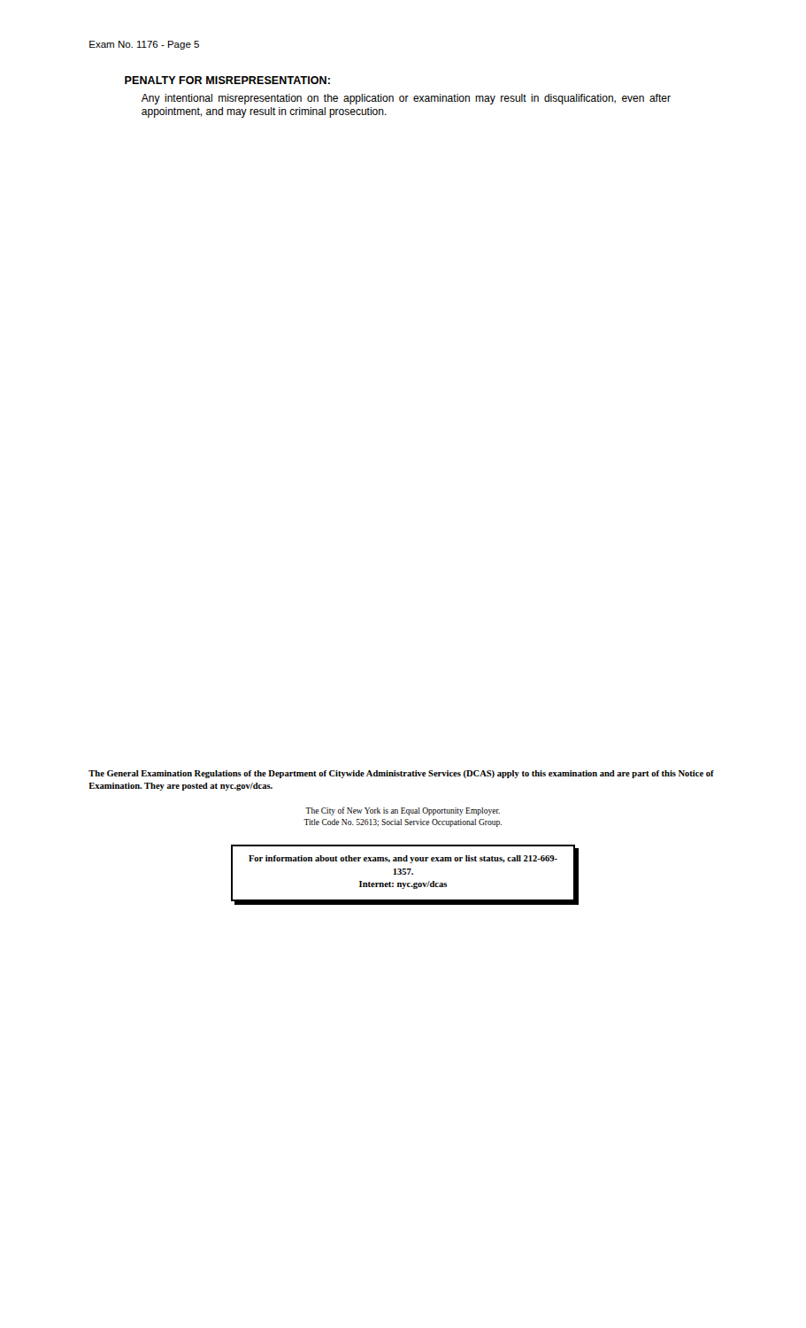Exam No. 1176 - Page 5
PENALTY FOR MISREPRESENTATION:
Any intentional misrepresentation on the application or examination may result in disqualification, even after appointment, and may result in criminal prosecution.
The General Examination Regulations of the Department of Citywide Administrative Services (DCAS) apply to this examination and are part of this Notice of Examination. They are posted at nyc.gov/dcas.
The City of New York is an Equal Opportunity Employer.
Title Code No. 52613; Social Service Occupational Group.
For information about other exams, and your exam or list status, call 212-669-1357.
Internet: nyc.gov/dcas